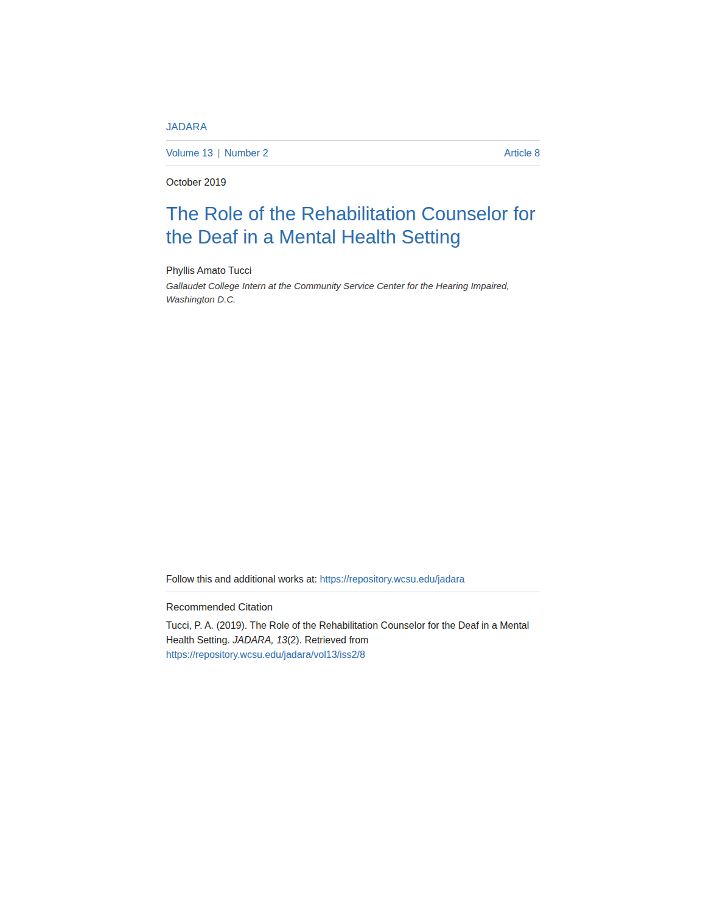JADARA
Volume 13|Number 2
Article 8
October 2019
The Role of the Rehabilitation Counselor for the Deaf in a Mental Health Setting
Phyllis Amato Tucci
Gallaudet College Intern at the Community Service Center for the Hearing Impaired, Washington D.C.
Follow this and additional works at: https://repository.wcsu.edu/jadara
Recommended Citation
Tucci, P. A. (2019). The Role of the Rehabilitation Counselor for the Deaf in a Mental Health Setting. JADARA, 13(2). Retrieved from https://repository.wcsu.edu/jadara/vol13/iss2/8